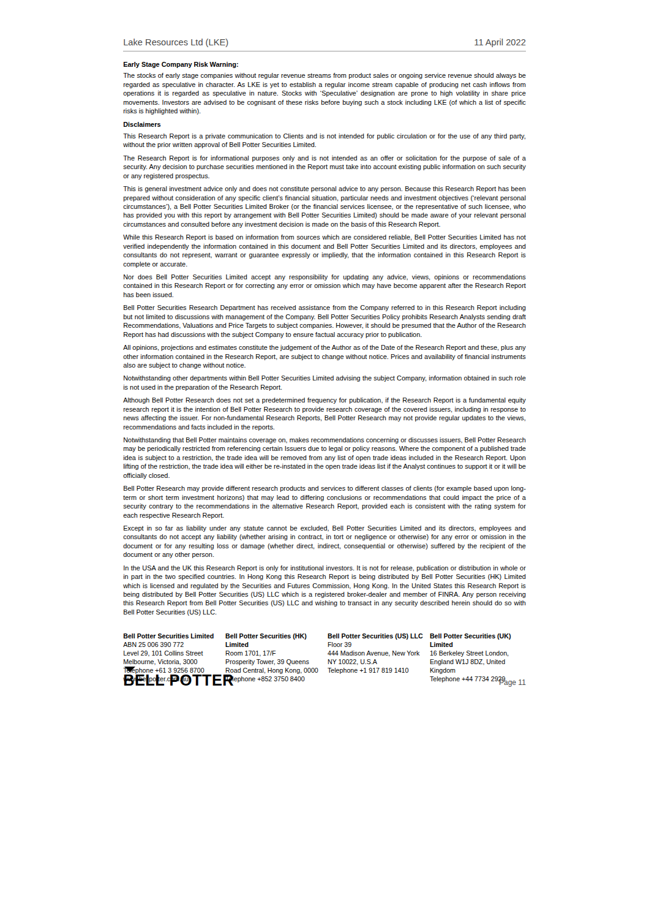Lake Resources Ltd (LKE)
11 April 2022
Early Stage Company Risk Warning:
The stocks of early stage companies without regular revenue streams from product sales or ongoing service revenue should always be regarded as speculative in character. As LKE is yet to establish a regular income stream capable of producing net cash inflows from operations it is regarded as speculative in nature. Stocks with ‘Speculative’ designation are prone to high volatility in share price movements. Investors are advised to be cognisant of these risks before buying such a stock including LKE (of which a list of specific risks is highlighted within).
Disclaimers
This Research Report is a private communication to Clients and is not intended for public circulation or for the use of any third party, without the prior written approval of Bell Potter Securities Limited.
The Research Report is for informational purposes only and is not intended as an offer or solicitation for the purpose of sale of a security. Any decision to purchase securities mentioned in the Report must take into account existing public information on such security or any registered prospectus.
This is general investment advice only and does not constitute personal advice to any person. Because this Research Report has been prepared without consideration of any specific client’s financial situation, particular needs and investment objectives (‘relevant personal circumstances’), a Bell Potter Securities Limited Broker (or the financial services licensee, or the representative of such licensee, who has provided you with this report by arrangement with Bell Potter Securities Limited) should be made aware of your relevant personal circumstances and consulted before any investment decision is made on the basis of this Research Report.
While this Research Report is based on information from sources which are considered reliable, Bell Potter Securities Limited has not verified independently the information contained in this document and Bell Potter Securities Limited and its directors, employees and consultants do not represent, warrant or guarantee expressly or impliedly, that the information contained in this Research Report is complete or accurate.
Nor does Bell Potter Securities Limited accept any responsibility for updating any advice, views, opinions or recommendations contained in this Research Report or for correcting any error or omission which may have become apparent after the Research Report has been issued.
Bell Potter Securities Research Department has received assistance from the Company referred to in this Research Report including but not limited to discussions with management of the Company. Bell Potter Securities Policy prohibits Research Analysts sending draft Recommendations, Valuations and Price Targets to subject companies. However, it should be presumed that the Author of the Research Report has had discussions with the subject Company to ensure factual accuracy prior to publication.
All opinions, projections and estimates constitute the judgement of the Author as of the Date of the Research Report and these, plus any other information contained in the Research Report, are subject to change without notice. Prices and availability of financial instruments also are subject to change without notice.
Notwithstanding other departments within Bell Potter Securities Limited advising the subject Company, information obtained in such role is not used in the preparation of the Research Report.
Although Bell Potter Research does not set a predetermined frequency for publication, if the Research Report is a fundamental equity research report it is the intention of Bell Potter Research to provide research coverage of the covered issuers, including in response to news affecting the issuer. For non-fundamental Research Reports, Bell Potter Research may not provide regular updates to the views, recommendations and facts included in the reports.
Notwithstanding that Bell Potter maintains coverage on, makes recommendations concerning or discusses issuers, Bell Potter Research may be periodically restricted from referencing certain Issuers due to legal or policy reasons. Where the component of a published trade idea is subject to a restriction, the trade idea will be removed from any list of open trade ideas included in the Research Report. Upon lifting of the restriction, the trade idea will either be re-instated in the open trade ideas list if the Analyst continues to support it or it will be officially closed.
Bell Potter Research may provide different research products and services to different classes of clients (for example based upon long-term or short term investment horizons) that may lead to differing conclusions or recommendations that could impact the price of a security contrary to the recommendations in the alternative Research Report, provided each is consistent with the rating system for each respective Research Report.
Except in so far as liability under any statute cannot be excluded, Bell Potter Securities Limited and its directors, employees and consultants do not accept any liability (whether arising in contract, in tort or negligence or otherwise) for any error or omission in the document or for any resulting loss or damage (whether direct, indirect, consequential or otherwise) suffered by the recipient of the document or any other person.
In the USA and the UK this Research Report is only for institutional investors. It is not for release, publication or distribution in whole or in part in the two specified countries. In Hong Kong this Research Report is being distributed by Bell Potter Securities (HK) Limited which is licensed and regulated by the Securities and Futures Commission, Hong Kong. In the United States this Research Report is being distributed by Bell Potter Securities (US) LLC which is a registered broker-dealer and member of FINRA. Any person receiving this Research Report from Bell Potter Securities (US) LLC and wishing to transact in any security described herein should do so with Bell Potter Securities (US) LLC.
Bell Potter Securities Limited
ABN 25 006 390 772
Level 29, 101 Collins Street
Melbourne, Victoria, 3000
Telephone +61 3 9256 8700
www.bellpotter.com.au
Bell Potter Securities (HK) Limited
Room 1701, 17/F
Prosperity Tower, 39 Queens Road Central, Hong Kong, 0000
Telephone +852 3750 8400
Bell Potter Securities (US) LLC
Floor 39
444 Madison Avenue, New York NY 10022, U.S.A
Telephone +1 917 819 1410
Bell Potter Securities (UK) Limited
16 Berkeley Street London, England W1J 8DZ, United Kingdom
Telephone +44 7734 2929
BELL POTTER
Page 11